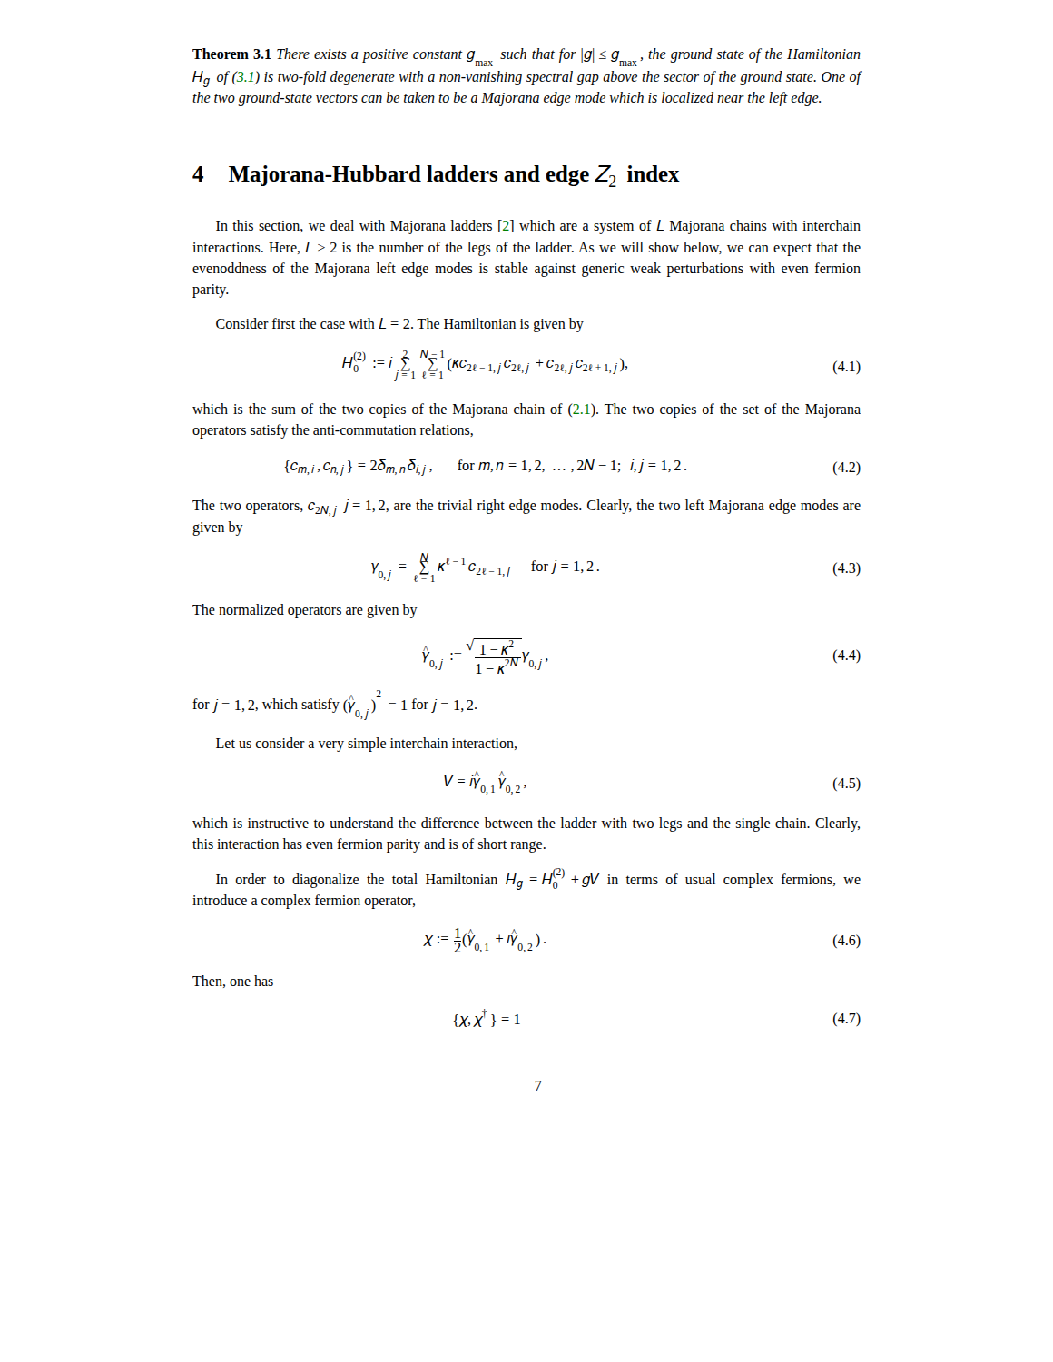Theorem 3.1 There exists a positive constant gmax such that for |g|≤gmax, the ground state of the Hamiltonian Hg of (3.1) is two-fold degenerate with a non-vanishing spectral gap above the sector of the ground state. One of the two ground-state vectors can be taken to be a Majorana edge mode which is localized near the left edge.
4 Majorana-Hubbard ladders and edge Z2 index
In this section, we deal with Majorana ladders [2] which are a system of L Majorana chains with interchain interactions. Here, L≥2 is the number of the legs of the ladder. As we will show below, we can expect that the evenoddness of the Majorana left edge modes is stable against generic weak perturbations with even fermion parity.
Consider first the case with L=2. The Hamiltonian is given by
H0(2) := i ∑j=12 ∑ℓ=1N−1 ( κc2ℓ−1,j c2ℓ,j + c2ℓ,j c2ℓ+1,j ) ,
(4.1)
which is the sum of the two copies of the Majorana chain of (2.1). The two copies of the set of the Majorana operators satisfy the anti-commutation relations,
{cm,i,cn,j} = 2δm,nδi,j , for m,n=1,2,…,2N−1; i,j=1,2.
(4.2)
The two operators, c2N,j j=1,2, are the trivial right edge modes. Clearly, the two left Majorana edge modes are given by
γ0,j = ∑ℓ=1N κℓ−1 c2ℓ−1,j for j=1,2.
(4.3)
The normalized operators are given by
γ^0,j := 1−κ2 1−κ2N γ0,j ,
(4.4)
for j=1,2, which satisfy (γ^0,j)2=1 for j=1,2.
Let us consider a very simple interchain interaction,
V=i γ^0,1 γ^0,2 ,
(4.5)
which is instructive to understand the difference between the ladder with two legs and the single chain. Clearly, this interaction has even fermion parity and is of short range.
In order to diagonalize the total Hamiltonian Hg=H0(2)+gV in terms of usual complex fermions, we introduce a complex fermion operator,
χ:= 12 ( γ^0,1 +i γ^0,2 ).
(4.6)
Then, one has
{χ,χ†}=1
(4.7)
7